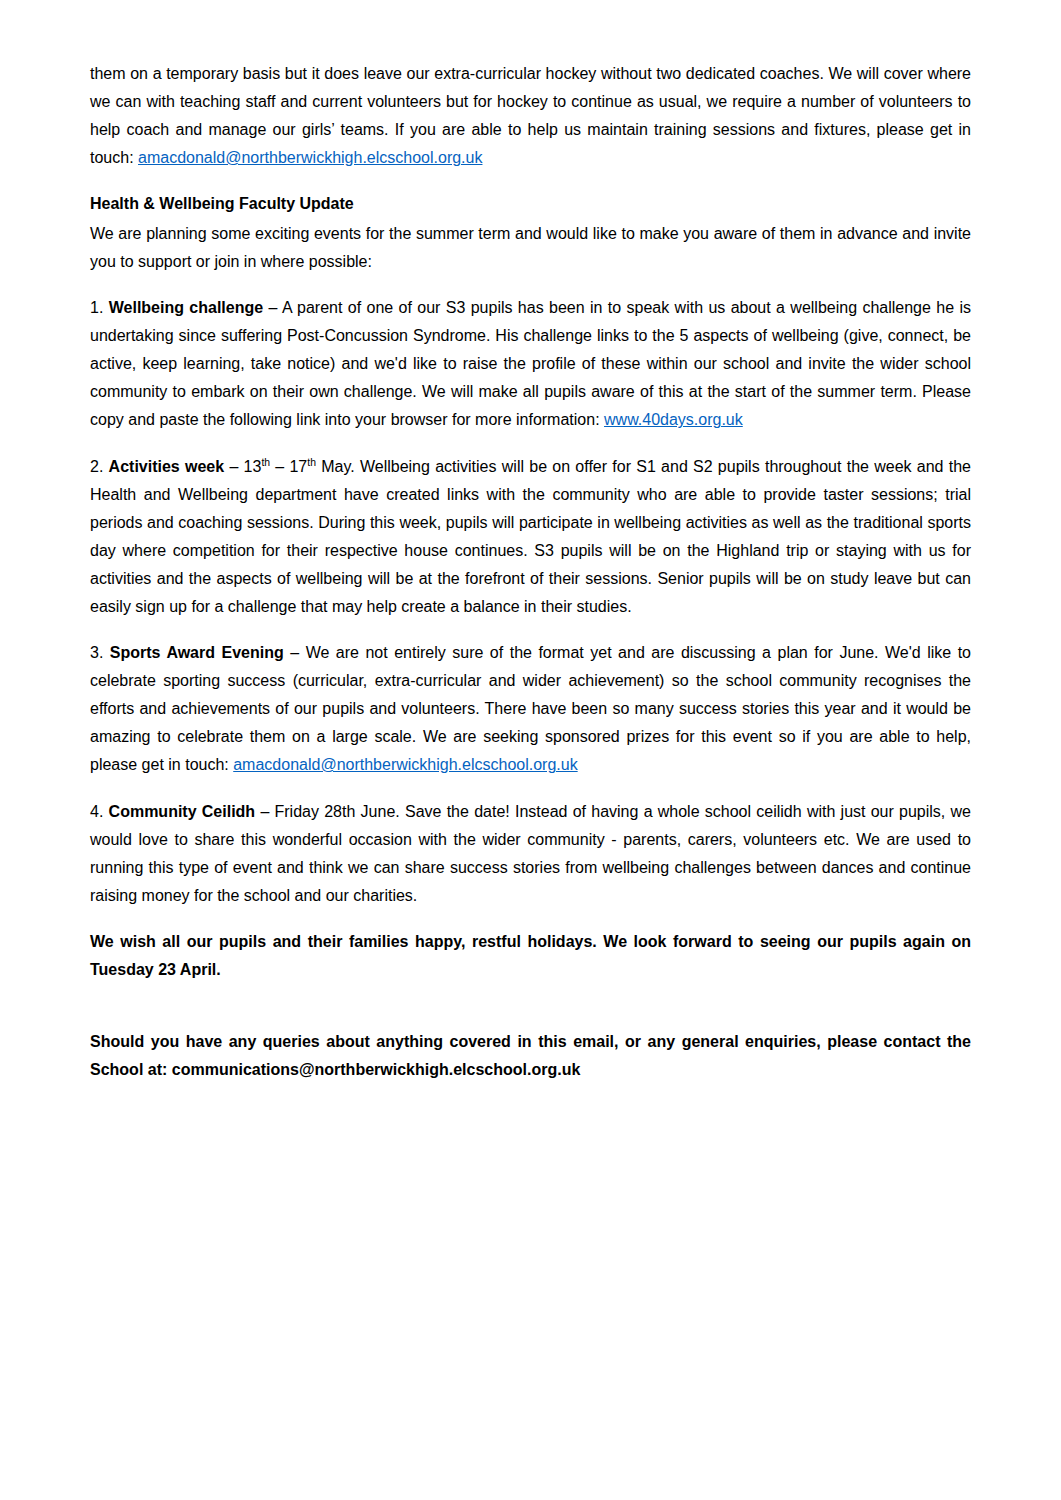them on a temporary basis but it does leave our extra-curricular hockey without two dedicated coaches. We will cover where we can with teaching staff and current volunteers but for hockey to continue as usual, we require a number of volunteers to help coach and manage our girls’ teams. If you are able to help us maintain training sessions and fixtures, please get in touch: amacdonald@northberwickhigh.elcschool.org.uk
Health & Wellbeing Faculty Update
We are planning some exciting events for the summer term and would like to make you aware of them in advance and invite you to support or join in where possible:
1. Wellbeing challenge – A parent of one of our S3 pupils has been in to speak with us about a wellbeing challenge he is undertaking since suffering Post-Concussion Syndrome. His challenge links to the 5 aspects of wellbeing (give, connect, be active, keep learning, take notice) and we'd like to raise the profile of these within our school and invite the wider school community to embark on their own challenge. We will make all pupils aware of this at the start of the summer term. Please copy and paste the following link into your browser for more information: www.40days.org.uk
2. Activities week – 13th – 17th May. Wellbeing activities will be on offer for S1 and S2 pupils throughout the week and the Health and Wellbeing department have created links with the community who are able to provide taster sessions; trial periods and coaching sessions. During this week, pupils will participate in wellbeing activities as well as the traditional sports day where competition for their respective house continues. S3 pupils will be on the Highland trip or staying with us for activities and the aspects of wellbeing will be at the forefront of their sessions. Senior pupils will be on study leave but can easily sign up for a challenge that may help create a balance in their studies.
3. Sports Award Evening – We are not entirely sure of the format yet and are discussing a plan for June. We'd like to celebrate sporting success (curricular, extra-curricular and wider achievement) so the school community recognises the efforts and achievements of our pupils and volunteers. There have been so many success stories this year and it would be amazing to celebrate them on a large scale. We are seeking sponsored prizes for this event so if you are able to help, please get in touch: amacdonald@northberwickhigh.elcschool.org.uk
4. Community Ceilidh – Friday 28th June. Save the date! Instead of having a whole school ceilidh with just our pupils, we would love to share this wonderful occasion with the wider community - parents, carers, volunteers etc. We are used to running this type of event and think we can share success stories from wellbeing challenges between dances and continue raising money for the school and our charities.
We wish all our pupils and their families happy, restful holidays. We look forward to seeing our pupils again on Tuesday 23 April.
Should you have any queries about anything covered in this email, or any general enquiries, please contact the School at: communications@northberwickhigh.elcschool.org.uk